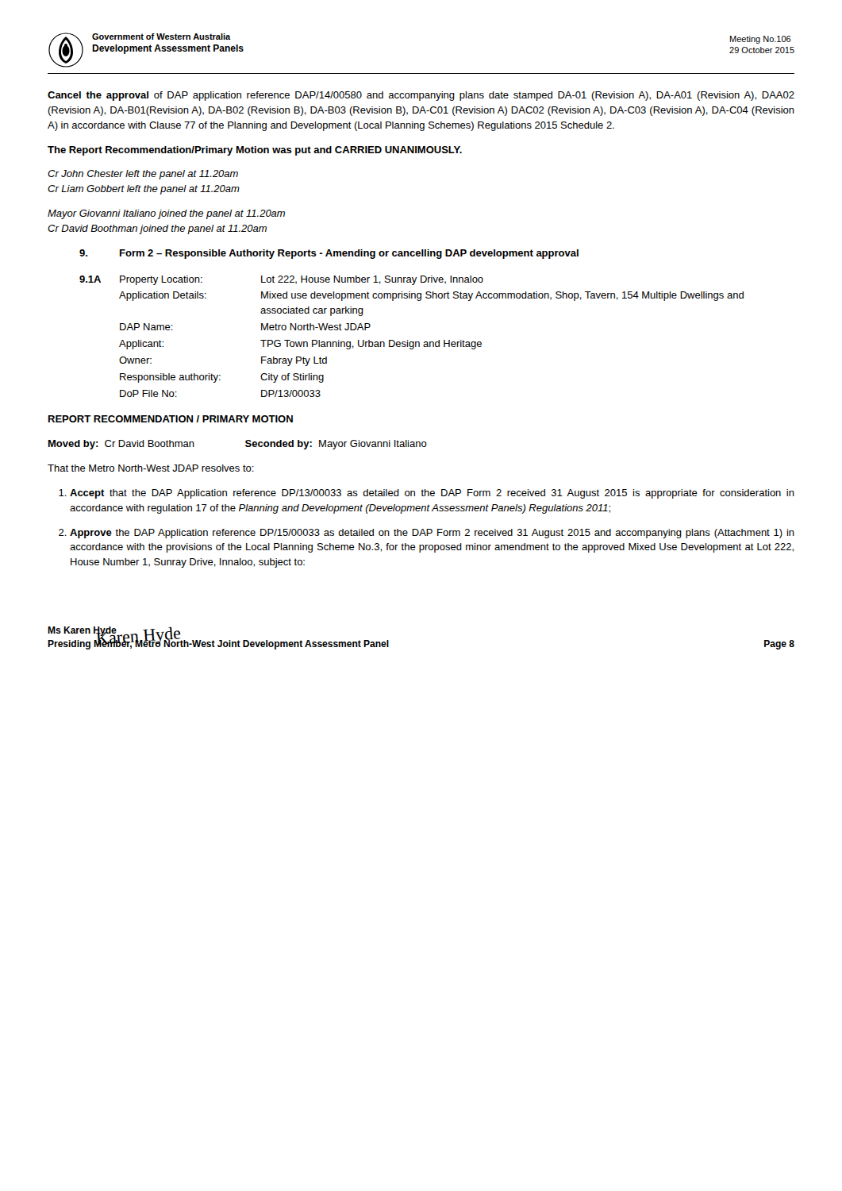Government of Western Australia
Development Assessment Panels
Meeting No.106
29 October 2015
Cancel the approval of DAP application reference DAP/14/00580 and accompanying plans date stamped DA-01 (Revision A), DA-A01 (Revision A), DAA02 (Revision A), DA-B01(Revision A), DA-B02 (Revision B), DA-B03 (Revision B), DA-C01 (Revision A) DAC02 (Revision A), DA-C03 (Revision A), DA-C04 (Revision A) in accordance with Clause 77 of the Planning and Development (Local Planning Schemes) Regulations 2015 Schedule 2.
The Report Recommendation/Primary Motion was put and CARRIED UNANIMOUSLY.
Cr John Chester left the panel at 11.20am
Cr Liam Gobbert left the panel at 11.20am
Mayor Giovanni Italiano joined the panel at 11.20am
Cr David Boothman joined the panel at 11.20am
| 9. | Form 2 – Responsible Authority Reports - Amending or cancelling DAP development approval |
| 9.1A | Property Location: | Lot 222, House Number 1, Sunray Drive, Innaloo |
| | Application Details: | Mixed use development comprising Short Stay Accommodation, Shop, Tavern, 154 Multiple Dwellings and associated car parking |
| | DAP Name: | Metro North-West JDAP |
| | Applicant: | TPG Town Planning, Urban Design and Heritage |
| | Owner: | Fabray Pty Ltd |
| | Responsible authority: | City of Stirling |
| | DoP File No: | DP/13/00033 |
REPORT RECOMMENDATION / PRIMARY MOTION
Moved by: Cr David Boothman Seconded by: Mayor Giovanni Italiano
That the Metro North-West JDAP resolves to:
Accept that the DAP Application reference DP/13/00033 as detailed on the DAP Form 2 received 31 August 2015 is appropriate for consideration in accordance with regulation 17 of the Planning and Development (Development Assessment Panels) Regulations 2011;
Approve the DAP Application reference DP/15/00033 as detailed on the DAP Form 2 received 31 August 2015 and accompanying plans (Attachment 1) in accordance with the provisions of the Local Planning Scheme No.3, for the proposed minor amendment to the approved Mixed Use Development at Lot 222, House Number 1, Sunray Drive, Innaloo, subject to:
Karen Hyde
Ms Karen Hyde
Presiding Member, Metro North-West Joint Development Assessment Panel
Page 8